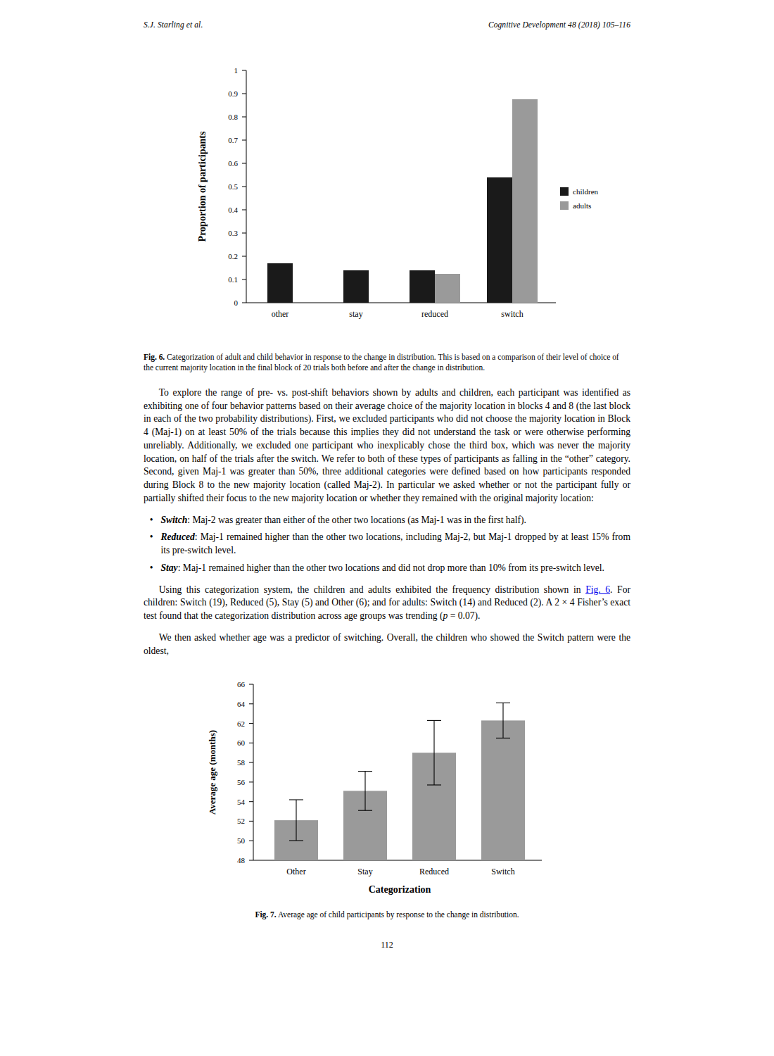S.J. Starling et al.
Cognitive Development 48 (2018) 105–116
1 0.9 0.8 0.7 0.6 0.5 0.4 0.3 0.2 0.1 0 Proportion of participants other stay reduced switch children adults
Fig. 6. Categorization of adult and child behavior in response to the change in distribution. This is based on a comparison of their level of choice of the current majority location in the final block of 20 trials both before and after the change in distribution.
To explore the range of pre- vs. post-shift behaviors shown by adults and children, each participant was identified as exhibiting one of four behavior patterns based on their average choice of the majority location in blocks 4 and 8 (the last block in each of the two probability distributions). First, we excluded participants who did not choose the majority location in Block 4 (Maj-1) on at least 50% of the trials because this implies they did not understand the task or were otherwise performing unreliably. Additionally, we excluded one participant who inexplicably chose the third box, which was never the majority location, on half of the trials after the switch. We refer to both of these types of participants as falling in the “other” category. Second, given Maj-1 was greater than 50%, three additional categories were defined based on how participants responded during Block 8 to the new majority location (called Maj-2). In particular we asked whether or not the participant fully or partially shifted their focus to the new majority location or whether they remained with the original majority location:
Switch: Maj-2 was greater than either of the other two locations (as Maj-1 was in the first half).
Reduced: Maj-1 remained higher than the other two locations, including Maj-2, but Maj-1 dropped by at least 15% from its pre-switch level.
Stay: Maj-1 remained higher than the other two locations and did not drop more than 10% from its pre-switch level.
Using this categorization system, the children and adults exhibited the frequency distribution shown in Fig. 6. For children: Switch (19), Reduced (5), Stay (5) and Other (6); and for adults: Switch (14) and Reduced (2). A 2 × 4 Fisher’s exact test found that the categorization distribution across age groups was trending (p = 0.07).
We then asked whether age was a predictor of switching. Overall, the children who showed the Switch pattern were the oldest,
66 64 62 60 58 56 54 52 50 48 Average age (months) Other Stay Reduced Switch Categorization
Fig. 7. Average age of child participants by response to the change in distribution.
112